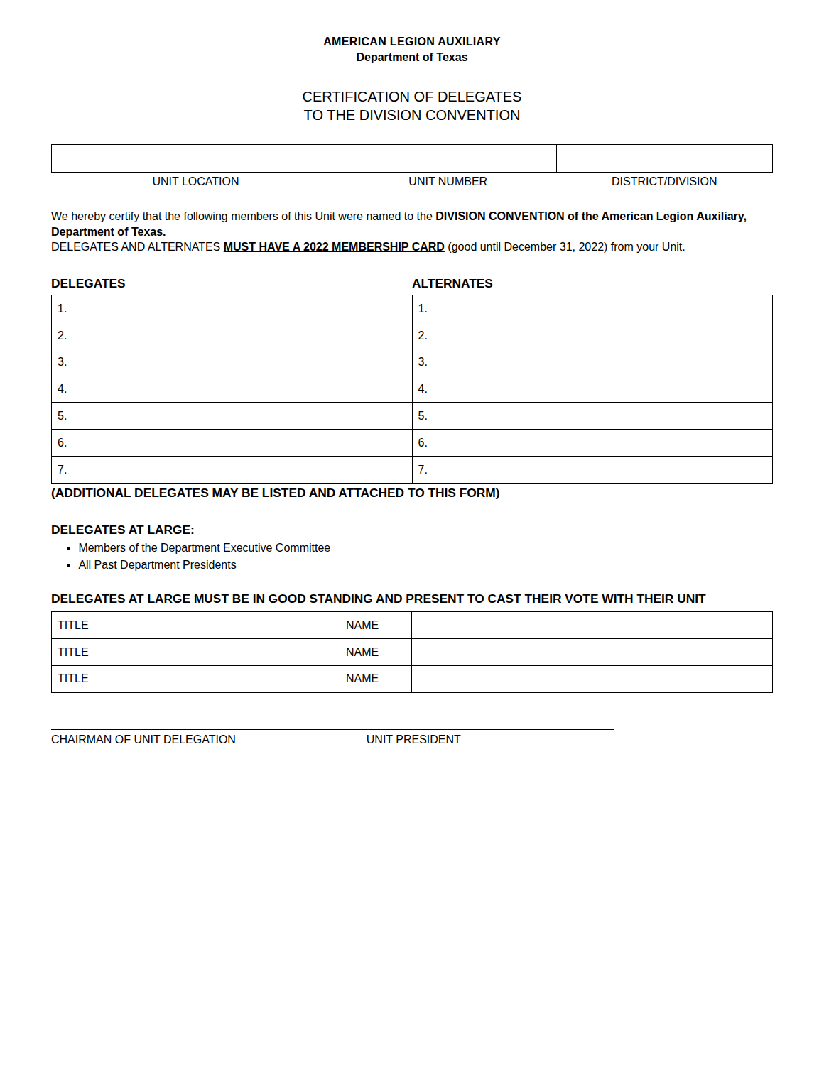AMERICAN LEGION AUXILIARY
Department of Texas
CERTIFICATION OF DELEGATES
TO THE DIVISION CONVENTION
| UNIT LOCATION | UNIT NUMBER | DISTRICT/DIVISION |
We hereby certify that the following members of this Unit were named to the DIVISION CONVENTION of the American Legion Auxiliary, Department of Texas.
DELEGATES AND ALTERNATES MUST HAVE A 2022 MEMBERSHIP CARD (good until December 31, 2022) from your Unit.
DELEGATES ALTERNATES
| 1. | 1. |
| 2. | 2. |
| 3. | 3. |
| 4. | 4. |
| 5. | 5. |
| 6. | 6. |
| 7. | 7. |
(ADDITIONAL DELEGATES MAY BE LISTED AND ATTACHED TO THIS FORM)
DELEGATES AT LARGE:
Members of the Department Executive Committee
All Past Department Presidents
DELEGATES AT LARGE MUST BE IN GOOD STANDING AND PRESENT TO CAST THEIR VOTE WITH THEIR UNIT
| TITLE | | NAME | |
| TITLE | | NAME | |
| TITLE | | NAME | |
CHAIRMAN OF UNIT DELEGATION UNIT PRESIDENT